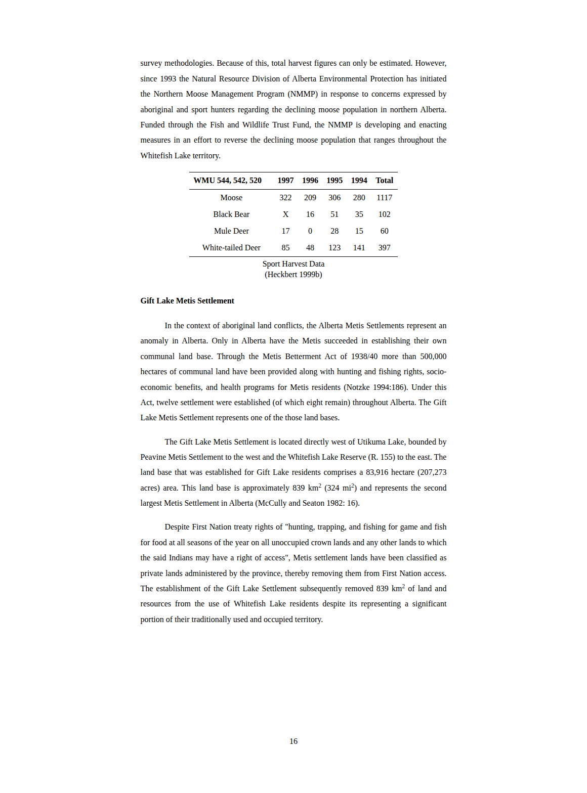survey methodologies. Because of this, total harvest figures can only be estimated. However, since 1993 the Natural Resource Division of Alberta Environmental Protection has initiated the Northern Moose Management Program (NMMP) in response to concerns expressed by aboriginal and sport hunters regarding the declining moose population in northern Alberta. Funded through the Fish and Wildlife Trust Fund, the NMMP is developing and enacting measures in an effort to reverse the declining moose population that ranges throughout the Whitefish Lake territory.
| WMU 544, 542, 520 | 1997 | 1996 | 1995 | 1994 | Total |
| --- | --- | --- | --- | --- | --- |
| Moose | 322 | 209 | 306 | 280 | 1117 |
| Black Bear | X | 16 | 51 | 35 | 102 |
| Mule Deer | 17 | 0 | 28 | 15 | 60 |
| White-tailed Deer | 85 | 48 | 123 | 141 | 397 |
Sport Harvest Data
(Heckbert 1999b)
Gift Lake Metis Settlement
In the context of aboriginal land conflicts, the Alberta Metis Settlements represent an anomaly in Alberta. Only in Alberta have the Metis succeeded in establishing their own communal land base. Through the Metis Betterment Act of 1938/40 more than 500,000 hectares of communal land have been provided along with hunting and fishing rights, socio-economic benefits, and health programs for Metis residents (Notzke 1994:186). Under this Act, twelve settlement were established (of which eight remain) throughout Alberta. The Gift Lake Metis Settlement represents one of the those land bases.
The Gift Lake Metis Settlement is located directly west of Utikuma Lake, bounded by Peavine Metis Settlement to the west and the Whitefish Lake Reserve (R. 155) to the east. The land base that was established for Gift Lake residents comprises a 83,916 hectare (207,273 acres) area. This land base is approximately 839 km2 (324 mi2) and represents the second largest Metis Settlement in Alberta (McCully and Seaton 1982: 16).
Despite First Nation treaty rights of "hunting, trapping, and fishing for game and fish for food at all seasons of the year on all unoccupied crown lands and any other lands to which the said Indians may have a right of access", Metis settlement lands have been classified as private lands administered by the province, thereby removing them from First Nation access. The establishment of the Gift Lake Settlement subsequently removed 839 km2 of land and resources from the use of Whitefish Lake residents despite its representing a significant portion of their traditionally used and occupied territory.
16